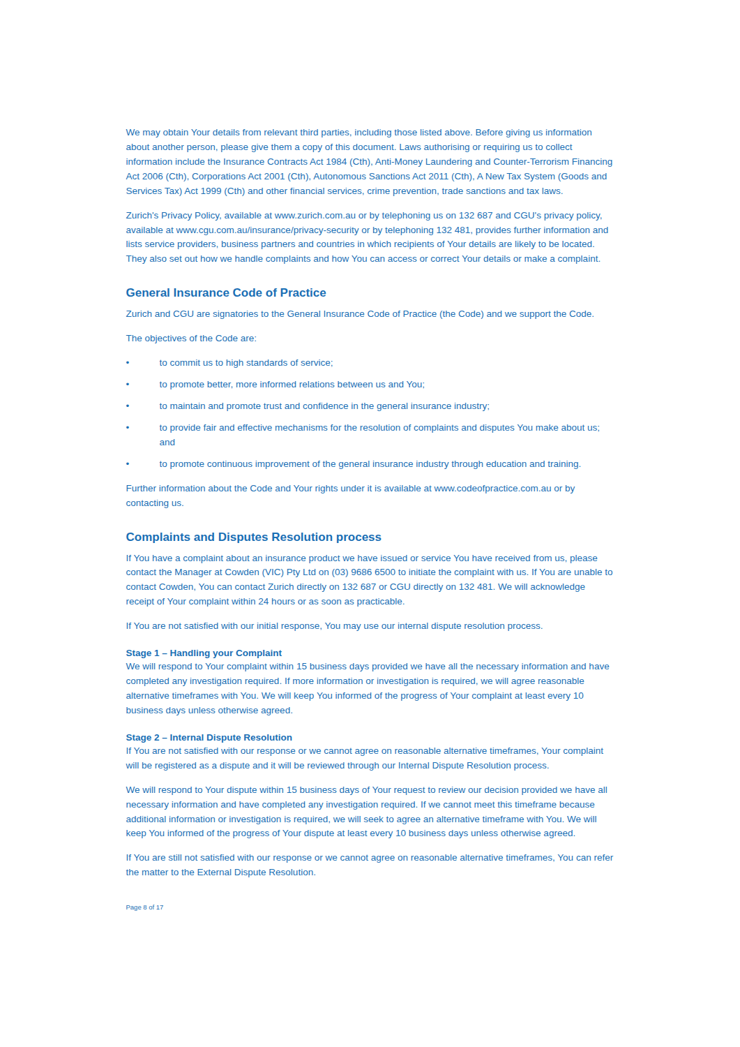We may obtain Your details from relevant third parties, including those listed above. Before giving us information about another person, please give them a copy of this document. Laws authorising or requiring us to collect information include the Insurance Contracts Act 1984 (Cth), Anti-Money Laundering and Counter-Terrorism Financing Act 2006 (Cth), Corporations Act 2001 (Cth), Autonomous Sanctions Act 2011 (Cth), A New Tax System (Goods and Services Tax) Act 1999 (Cth) and other financial services, crime prevention, trade sanctions and tax laws.
Zurich's Privacy Policy, available at www.zurich.com.au or by telephoning us on 132 687 and CGU's privacy policy, available at www.cgu.com.au/insurance/privacy-security or by telephoning 132 481, provides further information and lists service providers, business partners and countries in which recipients of Your details are likely to be located. They also set out how we handle complaints and how You can access or correct Your details or make a complaint.
General Insurance Code of Practice
Zurich and CGU are signatories to the General Insurance Code of Practice (the Code) and we support the Code.
The objectives of the Code are:
to commit us to high standards of service;
to promote better, more informed relations between us and You;
to maintain and promote trust and confidence in the general insurance industry;
to provide fair and effective mechanisms for the resolution of complaints and disputes You make about us; and
to promote continuous improvement of the general insurance industry through education and training.
Further information about the Code and Your rights under it is available at www.codeofpractice.com.au or by contacting us.
Complaints and Disputes Resolution process
If You have a complaint about an insurance product we have issued or service You have received from us, please contact the Manager at Cowden (VIC) Pty Ltd on (03) 9686 6500 to initiate the complaint with us. If You are unable to contact Cowden, You can contact Zurich directly on 132 687 or CGU directly on 132 481. We will acknowledge receipt of Your complaint within 24 hours or as soon as practicable.
If You are not satisfied with our initial response, You may use our internal dispute resolution process.
Stage 1 – Handling your Complaint
We will respond to Your complaint within 15 business days provided we have all the necessary information and have completed any investigation required. If more information or investigation is required, we will agree reasonable alternative timeframes with You. We will keep You informed of the progress of Your complaint at least every 10 business days unless otherwise agreed.
Stage 2 – Internal Dispute Resolution
If You are not satisfied with our response or we cannot agree on reasonable alternative timeframes, Your complaint will be registered as a dispute and it will be reviewed through our Internal Dispute Resolution process.
We will respond to Your dispute within 15 business days of Your request to review our decision provided we have all necessary information and have completed any investigation required. If we cannot meet this timeframe because additional information or investigation is required, we will seek to agree an alternative timeframe with You. We will keep You informed of the progress of Your dispute at least every 10 business days unless otherwise agreed.
If You are still not satisfied with our response or we cannot agree on reasonable alternative timeframes, You can refer the matter to the External Dispute Resolution.
Page 8 of 17